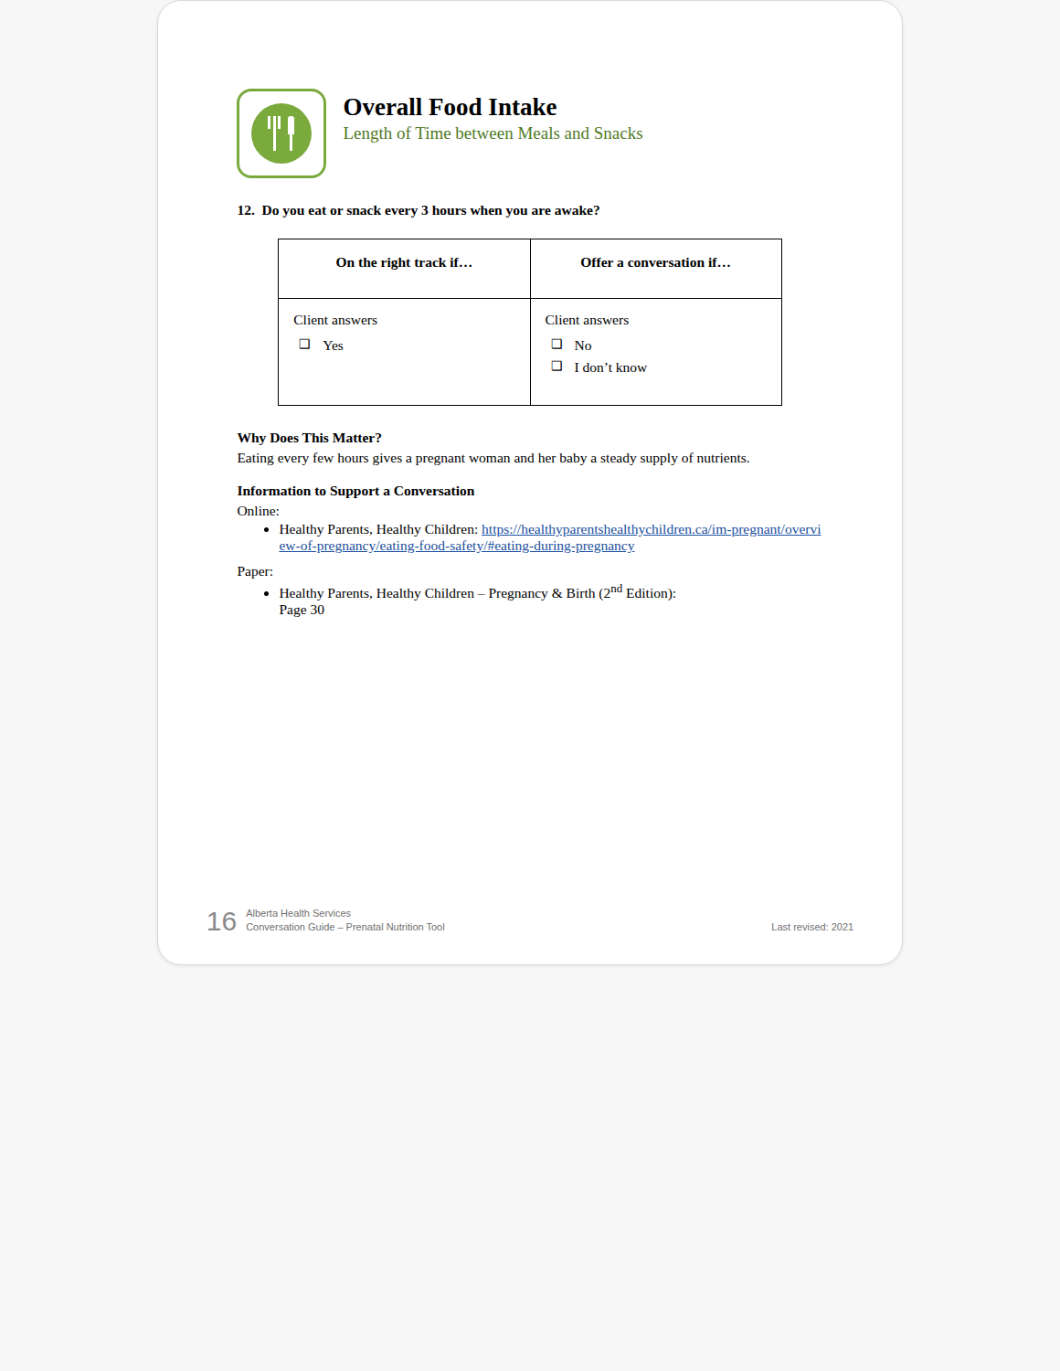Overall Food Intake
Length of Time between Meals and Snacks
12. Do you eat or snack every 3 hours when you are awake?
| On the right track if… | Offer a conversation if… |
| --- | --- |
| Client answers Yes | Client answers No I don’t know |
Why Does This Matter?
Eating every few hours gives a pregnant woman and her baby a steady supply of nutrients.
Information to Support a Conversation
Online:
Healthy Parents, Healthy Children: https://healthyparentshealthychildren.ca/im-pregnant/overview-of-pregnancy/eating-food-safety/#eating-during-pregnancy
Paper:
Healthy Parents, Healthy Children – Pregnancy & Birth (2nd Edition):
Page 30
16
Alberta Health Services
Conversation Guide – Prenatal Nutrition Tool
Last revised: 2021